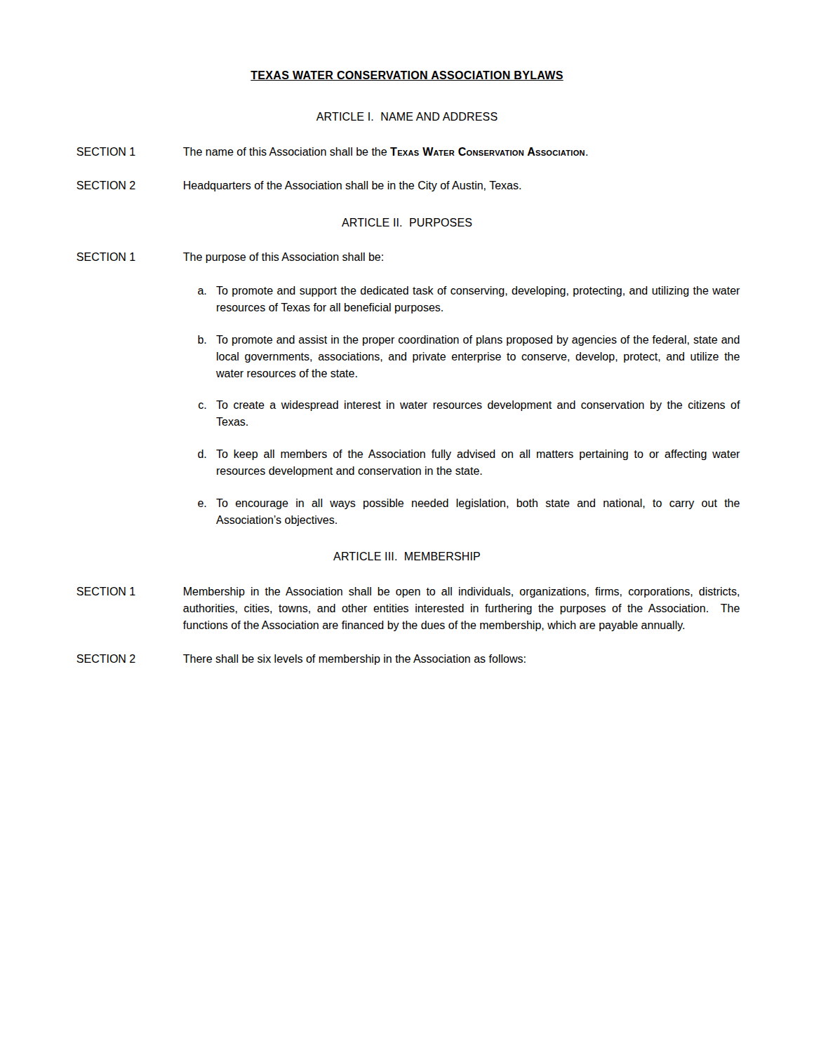TEXAS WATER CONSERVATION ASSOCIATION BYLAWS
ARTICLE I. NAME AND ADDRESS
SECTION 1
The name of this Association shall be the Texas Water Conservation Association.
SECTION 2
Headquarters of the Association shall be in the City of Austin, Texas.
ARTICLE II. PURPOSES
SECTION 1
The purpose of this Association shall be:
To promote and support the dedicated task of conserving, developing, protecting, and utilizing the water resources of Texas for all beneficial purposes.
To promote and assist in the proper coordination of plans proposed by agencies of the federal, state and local governments, associations, and private enterprise to conserve, develop, protect, and utilize the water resources of the state.
To create a widespread interest in water resources development and conservation by the citizens of Texas.
To keep all members of the Association fully advised on all matters pertaining to or affecting water resources development and conservation in the state.
To encourage in all ways possible needed legislation, both state and national, to carry out the Association’s objectives.
ARTICLE III. MEMBERSHIP
SECTION 1
Membership in the Association shall be open to all individuals, organizations, firms, corporations, districts, authorities, cities, towns, and other entities interested in furthering the purposes of the Association. The functions of the Association are financed by the dues of the membership, which are payable annually.
SECTION 2
There shall be six levels of membership in the Association as follows: